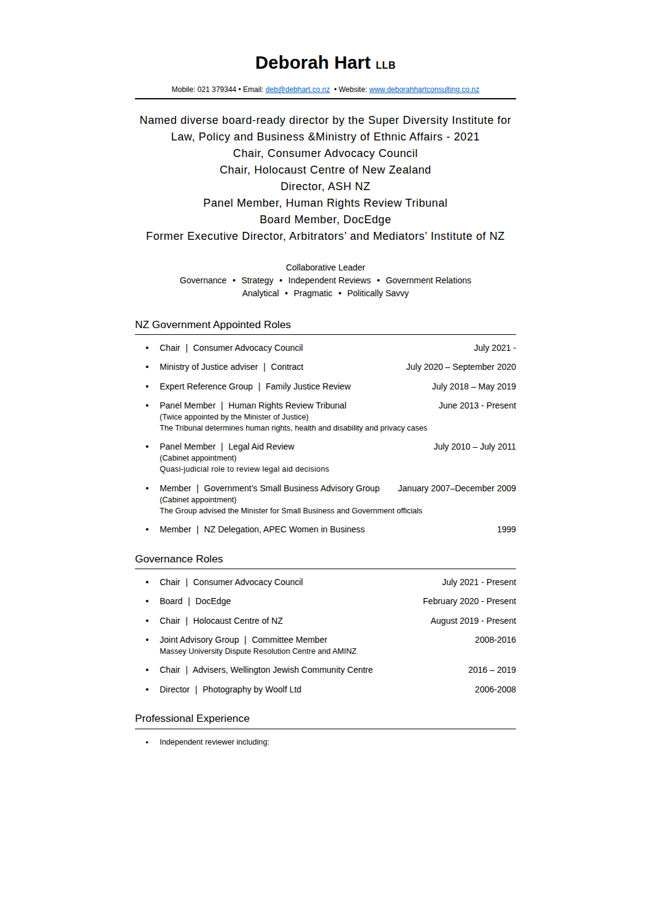Deborah Hart LLB
Mobile: 021 379344 • Email: deb@debhart.co.nz • Website: www.deborahhartconsulting.co.nz
Named diverse board-ready director by the Super Diversity Institute for Law, Policy and Business &Ministry of Ethnic Affairs - 2021 Chair, Consumer Advocacy Council Chair, Holocaust Centre of New Zealand Director, ASH NZ Panel Member, Human Rights Review Tribunal Board Member, DocEdge Former Executive Director, Arbitrators’ and Mediators’ Institute of NZ
Collaborative Leader
Governance • Strategy • Independent Reviews • Government Relations
Analytical • Pragmatic • Politically Savvy
NZ Government Appointed Roles
Chair | Consumer Advocacy Council
July 2021 -
Ministry of Justice adviser | Contract
July 2020 – September 2020
Expert Reference Group | Family Justice Review
July 2018 – May 2019
Panel Member | Human Rights Review Tribunal
June 2013 - Present
(Twice appointed by the Minister of Justice)
The Tribunal determines human rights, health and disability and privacy cases
Panel Member | Legal Aid Review
July 2010 – July 2011
(Cabinet appointment)
Quasi-judicial role to review legal aid decisions
Member | Government’s Small Business Advisory Group
January 2007–December 2009
(Cabinet appointment)
The Group advised the Minister for Small Business and Government officials
Member | NZ Delegation, APEC Women in Business
1999
Governance Roles
Chair | Consumer Advocacy Council
July 2021 - Present
Board | DocEdge
February 2020 - Present
Chair | Holocaust Centre of NZ
August 2019 - Present
Joint Advisory Group | Committee Member
2008-2016
Massey University Dispute Resolution Centre and AMINZ
Chair | Advisers, Wellington Jewish Community Centre
2016 – 2019
Director | Photography by Woolf Ltd
2006-2008
Professional Experience
Independent reviewer including: